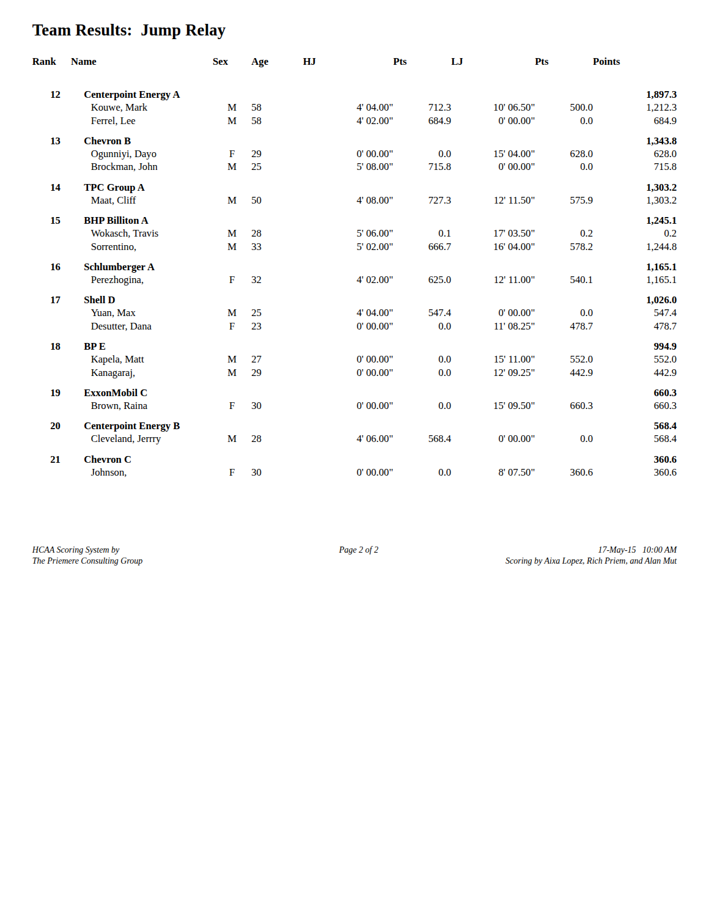Team Results: Jump Relay
| Rank | Name | Sex | Age | HJ | Pts | LJ | Pts | Points |
| --- | --- | --- | --- | --- | --- | --- | --- | --- |
| 12 | Centerpoint Energy A | | | | | | | 1,897.3 |
| | Kouwe, Mark | M | 58 | 4' 04.00" | 712.3 | 10' 06.50" | 500.0 | 1,212.3 |
| | Ferrel, Lee | M | 58 | 4' 02.00" | 684.9 | 0' 00.00" | 0.0 | 684.9 |
| 13 | Chevron B | | | | | | | 1,343.8 |
| | Ogunniyi, Dayo | F | 29 | 0' 00.00" | 0.0 | 15' 04.00" | 628.0 | 628.0 |
| | Brockman, John | M | 25 | 5' 08.00" | 715.8 | 0' 00.00" | 0.0 | 715.8 |
| 14 | TPC Group A | | | | | | | 1,303.2 |
| | Maat, Cliff | M | 50 | 4' 08.00" | 727.3 | 12' 11.50" | 575.9 | 1,303.2 |
| 15 | BHP Billiton A | | | | | | | 1,245.1 |
| | Wokasch, Travis | M | 28 | 5' 06.00" | 0.1 | 17' 03.50" | 0.2 | 0.2 |
| | Sorrentino, | M | 33 | 5' 02.00" | 666.7 | 16' 04.00" | 578.2 | 1,244.8 |
| 16 | Schlumberger A | | | | | | | 1,165.1 |
| | Perezhogina, | F | 32 | 4' 02.00" | 625.0 | 12' 11.00" | 540.1 | 1,165.1 |
| 17 | Shell D | | | | | | | 1,026.0 |
| | Yuan, Max | M | 25 | 4' 04.00" | 547.4 | 0' 00.00" | 0.0 | 547.4 |
| | Desutter, Dana | F | 23 | 0' 00.00" | 0.0 | 11' 08.25" | 478.7 | 478.7 |
| 18 | BP E | | | | | | | 994.9 |
| | Kapela, Matt | M | 27 | 0' 00.00" | 0.0 | 15' 11.00" | 552.0 | 552.0 |
| | Kanagaraj, | M | 29 | 0' 00.00" | 0.0 | 12' 09.25" | 442.9 | 442.9 |
| 19 | ExxonMobil C | | | | | | | 660.3 |
| | Brown, Raina | F | 30 | 0' 00.00" | 0.0 | 15' 09.50" | 660.3 | 660.3 |
| 20 | Centerpoint Energy B | | | | | | | 568.4 |
| | Cleveland, Jerrry | M | 28 | 4' 06.00" | 568.4 | 0' 00.00" | 0.0 | 568.4 |
| 21 | Chevron C | | | | | | | 360.6 |
| | Johnson, | F | 30 | 0' 00.00" | 0.0 | 8' 07.50" | 360.6 | 360.6 |
HCAA Scoring System by
Page 2 of 2
17-May-15 10:00 AM
The Priemere Consulting Group
Scoring by Aixa Lopez, Rich Priem, and Alan Mut